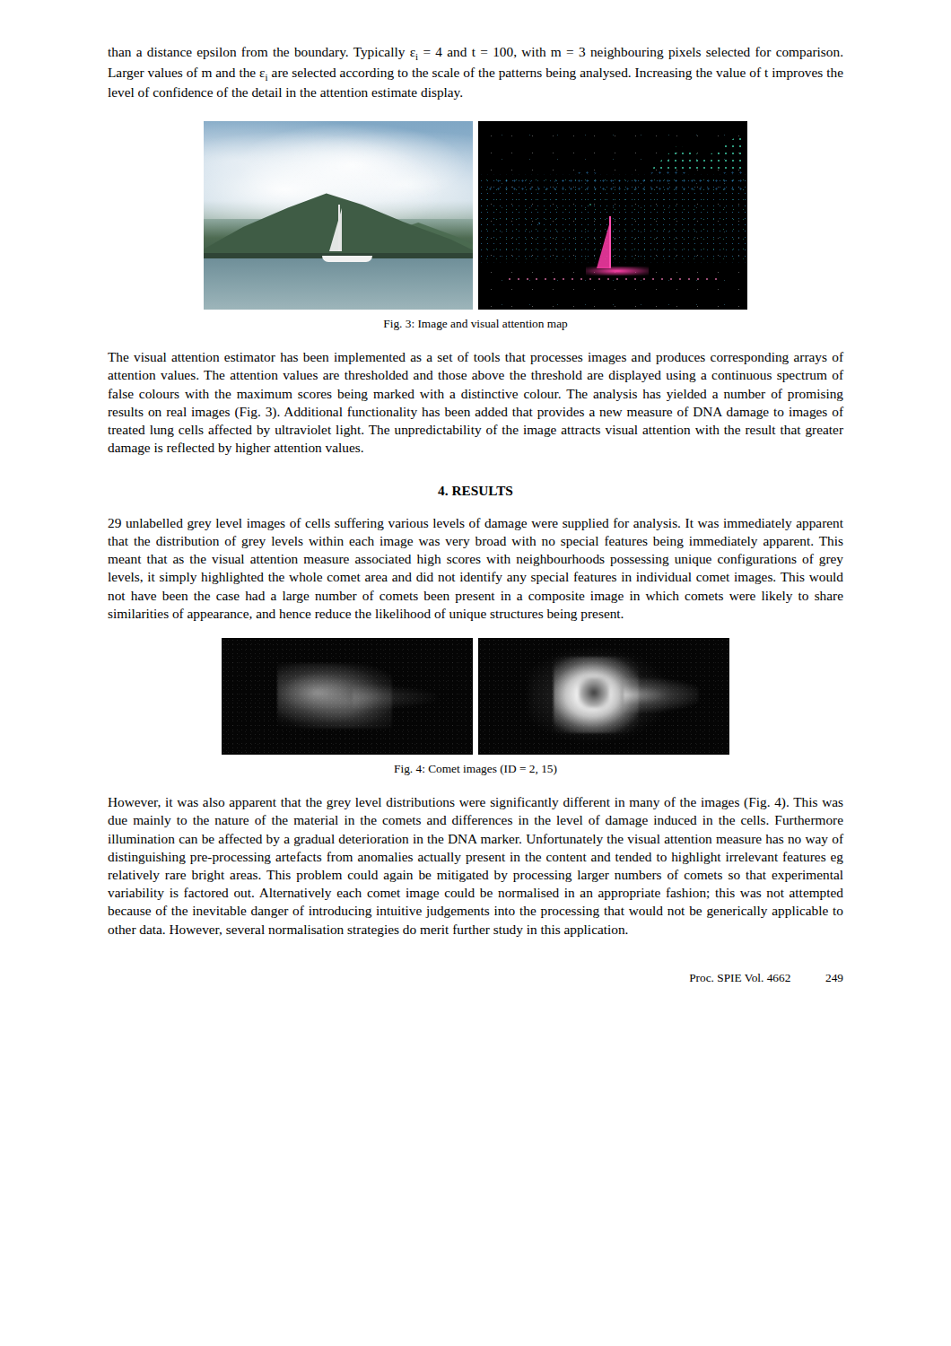than a distance epsilon from the boundary. Typically εi = 4 and t = 100, with m = 3 neighbouring pixels selected for comparison. Larger values of m and the εi are selected according to the scale of the patterns being analysed. Increasing the value of t improves the level of confidence of the detail in the attention estimate display.
Fig. 3: Image and visual attention map
The visual attention estimator has been implemented as a set of tools that processes images and produces corresponding arrays of attention values. The attention values are thresholded and those above the threshold are displayed using a continuous spectrum of false colours with the maximum scores being marked with a distinctive colour. The analysis has yielded a number of promising results on real images (Fig. 3). Additional functionality has been added that provides a new measure of DNA damage to images of treated lung cells affected by ultraviolet light. The unpredictability of the image attracts visual attention with the result that greater damage is reflected by higher attention values.
4. RESULTS
29 unlabelled grey level images of cells suffering various levels of damage were supplied for analysis. It was immediately apparent that the distribution of grey levels within each image was very broad with no special features being immediately apparent. This meant that as the visual attention measure associated high scores with neighbourhoods possessing unique configurations of grey levels, it simply highlighted the whole comet area and did not identify any special features in individual comet images. This would not have been the case had a large number of comets been present in a composite image in which comets were likely to share similarities of appearance, and hence reduce the likelihood of unique structures being present.
Fig. 4: Comet images (ID = 2, 15)
However, it was also apparent that the grey level distributions were significantly different in many of the images (Fig. 4). This was due mainly to the nature of the material in the comets and differences in the level of damage induced in the cells. Furthermore illumination can be affected by a gradual deterioration in the DNA marker. Unfortunately the visual attention measure has no way of distinguishing pre-processing artefacts from anomalies actually present in the content and tended to highlight irrelevant features eg relatively rare bright areas. This problem could again be mitigated by processing larger numbers of comets so that experimental variability is factored out. Alternatively each comet image could be normalised in an appropriate fashion; this was not attempted because of the inevitable danger of introducing intuitive judgements into the processing that would not be generically applicable to other data. However, several normalisation strategies do merit further study in this application.
Proc. SPIE Vol. 4662 249